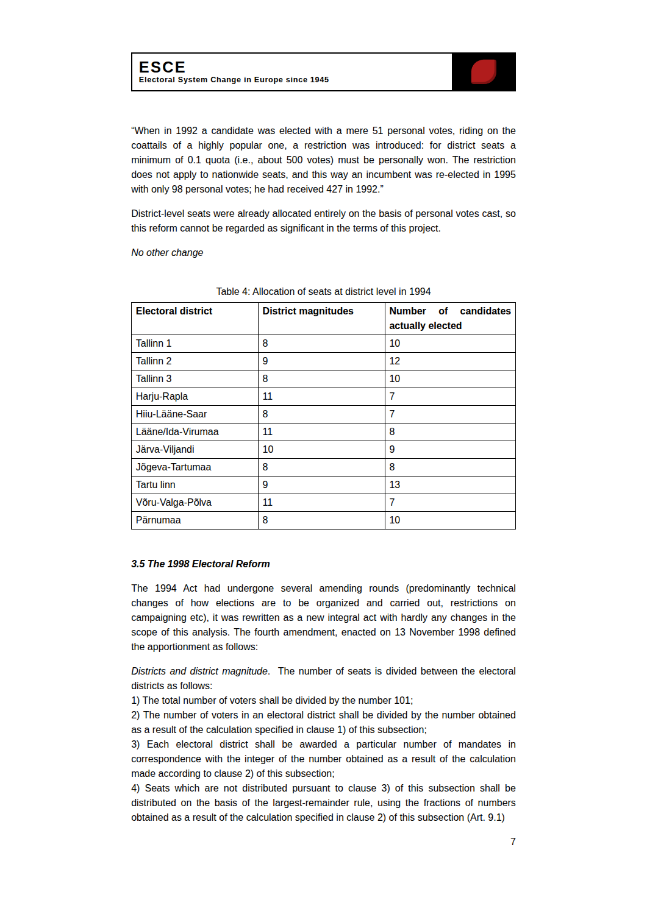ESCE
Electoral System Change in Europe since 1945
“When in 1992 a candidate was elected with a mere 51 personal votes, riding on the coattails of a highly popular one, a restriction was introduced: for district seats a minimum of 0.1 quota (i.e., about 500 votes) must be personally won. The restriction does not apply to nationwide seats, and this way an incumbent was re-elected in 1995 with only 98 personal votes; he had received 427 in 1992.”
District-level seats were already allocated entirely on the basis of personal votes cast, so this reform cannot be regarded as significant in the terms of this project.
No other change
Table 4: Allocation of seats at district level in 1994
| Electoral district | District magnitudes | Number of candidates actually elected |
| --- | --- | --- |
| Tallinn 1 | 8 | 10 |
| Tallinn 2 | 9 | 12 |
| Tallinn 3 | 8 | 10 |
| Harju-Rapla | 11 | 7 |
| Hiiu-Lääne-Saar | 8 | 7 |
| Lääne/Ida-Virumaa | 11 | 8 |
| Järva-Viljandi | 10 | 9 |
| Jõgeva-Tartumaa | 8 | 8 |
| Tartu linn | 9 | 13 |
| Võru-Valga-Põlva | 11 | 7 |
| Pärnumaa | 8 | 10 |
3.5 The 1998 Electoral Reform
The 1994 Act had undergone several amending rounds (predominantly technical changes of how elections are to be organized and carried out, restrictions on campaigning etc), it was rewritten as a new integral act with hardly any changes in the scope of this analysis. The fourth amendment, enacted on 13 November 1998 defined the apportionment as follows:
Districts and district magnitude. The number of seats is divided between the electoral districts as follows:
1) The total number of voters shall be divided by the number 101;
2) The number of voters in an electoral district shall be divided by the number obtained as a result of the calculation specified in clause 1) of this subsection;
3) Each electoral district shall be awarded a particular number of mandates in correspondence with the integer of the number obtained as a result of the calculation made according to clause 2) of this subsection;
4) Seats which are not distributed pursuant to clause 3) of this subsection shall be distributed on the basis of the largest-remainder rule, using the fractions of numbers obtained as a result of the calculation specified in clause 2) of this subsection (Art. 9.1)
7